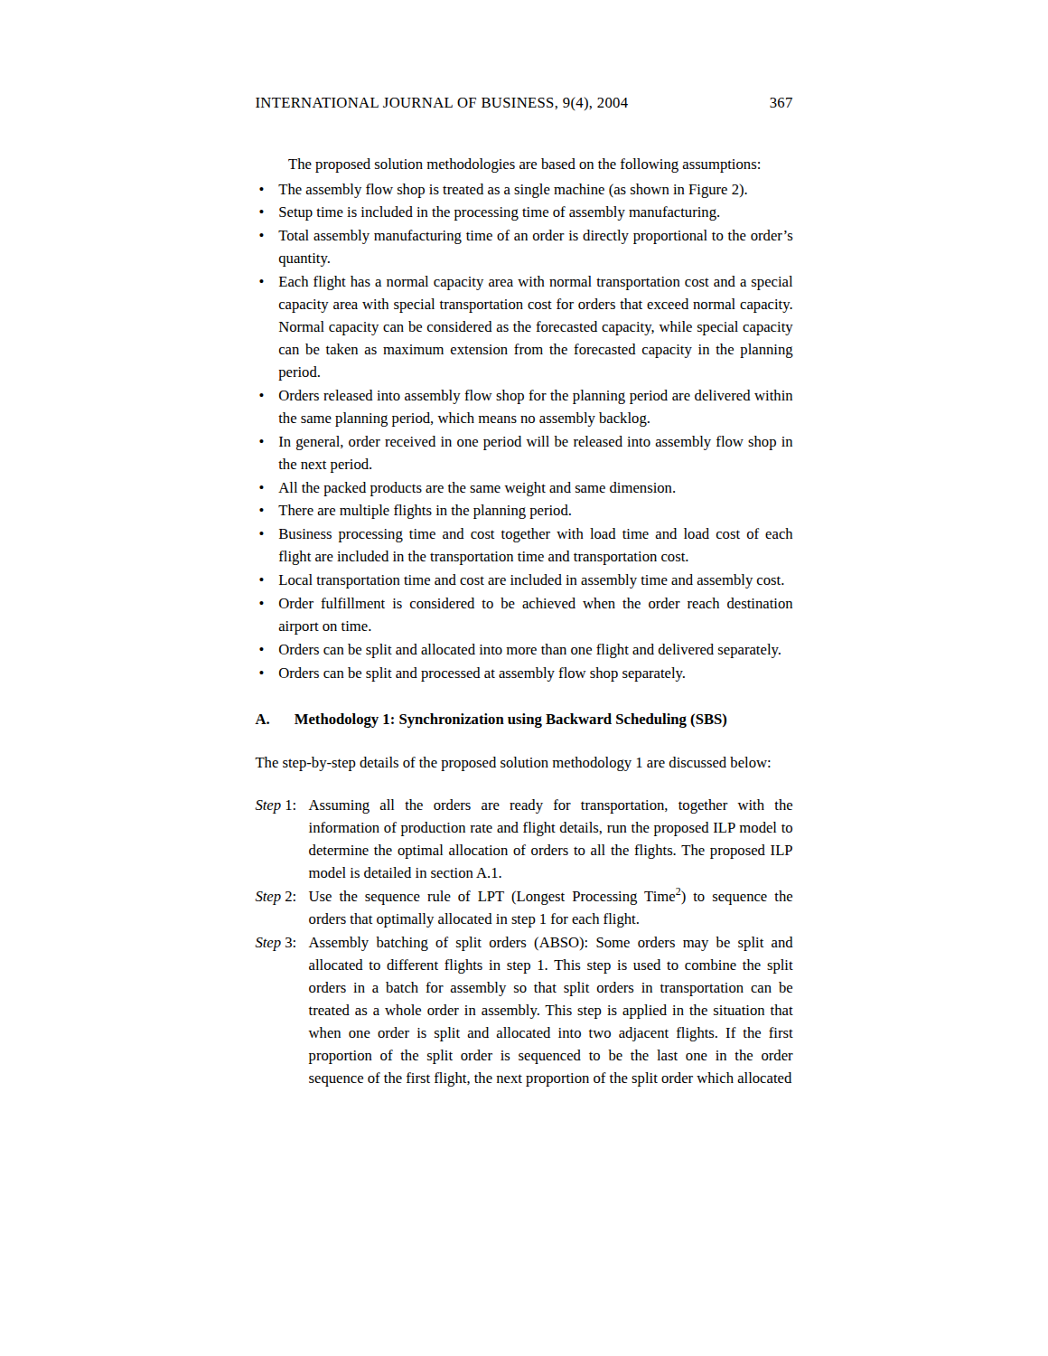International Journal of Business, 9(4), 2004 367
The proposed solution methodologies are based on the following assumptions:
The assembly flow shop is treated as a single machine (as shown in Figure 2).
Setup time is included in the processing time of assembly manufacturing.
Total assembly manufacturing time of an order is directly proportional to the order’s quantity.
Each flight has a normal capacity area with normal transportation cost and a special capacity area with special transportation cost for orders that exceed normal capacity. Normal capacity can be considered as the forecasted capacity, while special capacity can be taken as maximum extension from the forecasted capacity in the planning period.
Orders released into assembly flow shop for the planning period are delivered within the same planning period, which means no assembly backlog.
In general, order received in one period will be released into assembly flow shop in the next period.
All the packed products are the same weight and same dimension.
There are multiple flights in the planning period.
Business processing time and cost together with load time and load cost of each flight are included in the transportation time and transportation cost.
Local transportation time and cost are included in assembly time and assembly cost.
Order fulfillment is considered to be achieved when the order reach destination airport on time.
Orders can be split and allocated into more than one flight and delivered separately.
Orders can be split and processed at assembly flow shop separately.
A. Methodology 1: Synchronization using Backward Scheduling (SBS)
The step-by-step details of the proposed solution methodology 1 are discussed below:
Step 1: Assuming all the orders are ready for transportation, together with the information of production rate and flight details, run the proposed ILP model to determine the optimal allocation of orders to all the flights. The proposed ILP model is detailed in section A.1.
Step 2: Use the sequence rule of LPT (Longest Processing Time2) to sequence the orders that optimally allocated in step 1 for each flight.
Step 3: Assembly batching of split orders (ABSO): Some orders may be split and allocated to different flights in step 1. This step is used to combine the split orders in a batch for assembly so that split orders in transportation can be treated as a whole order in assembly. This step is applied in the situation that when one order is split and allocated into two adjacent flights. If the first proportion of the split order is sequenced to be the last one in the order sequence of the first flight, the next proportion of the split order which allocated